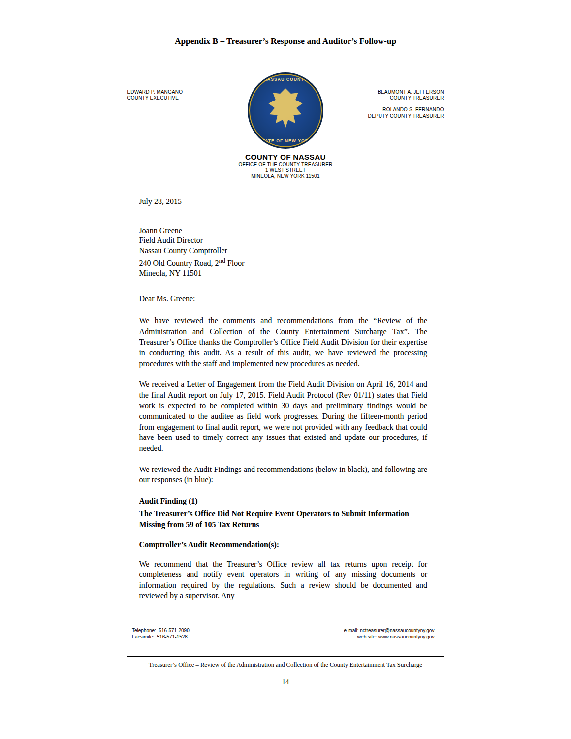Appendix B – Treasurer’s Response and Auditor’s Follow-up
EDWARD P. MANGANO
COUNTY EXECUTIVE
NASSAU COUNTY
STATE OF NEW YORK
COUNTY OF NASSAU
OFFICE OF THE COUNTY TREASURER
1 WEST STREET
MINEOLA, NEW YORK 11501
BEAUMONT A. JEFFERSON
COUNTY TREASURER
ROLANDO S. FERNANDO
DEPUTY COUNTY TREASURER
July 28, 2015
Joann Greene
Field Audit Director
Nassau County Comptroller
240 Old Country Road, 2nd Floor
Mineola, NY 11501
Dear Ms. Greene:
We have reviewed the comments and recommendations from the “Review of the Administration and Collection of the County Entertainment Surcharge Tax”. The Treasurer’s Office thanks the Comptroller’s Office Field Audit Division for their expertise in conducting this audit. As a result of this audit, we have reviewed the processing procedures with the staff and implemented new procedures as needed.
We received a Letter of Engagement from the Field Audit Division on April 16, 2014 and the final Audit report on July 17, 2015. Field Audit Protocol (Rev 01/11) states that Field work is expected to be completed within 30 days and preliminary findings would be communicated to the auditee as field work progresses. During the fifteen-month period from engagement to final audit report, we were not provided with any feedback that could have been used to timely correct any issues that existed and update our procedures, if needed.
We reviewed the Audit Findings and recommendations (below in black), and following are our responses (in blue):
Audit Finding (1)
The Treasurer’s Office Did Not Require Event Operators to Submit Information Missing from 59 of 105 Tax Returns
Comptroller’s Audit Recommendation(s):
We recommend that the Treasurer’s Office review all tax returns upon receipt for completeness and notify event operators in writing of any missing documents or information required by the regulations. Such a review should be documented and reviewed by a supervisor. Any
Telephone: 516-571-2090
Facsimile: 516-571-1528
e-mail: nctreasurer@nassaucountyny.gov
web site: www.nassaucountyny.gov
Treasurer’s Office – Review of the Administration and Collection of the County Entertainment Tax Surcharge
14